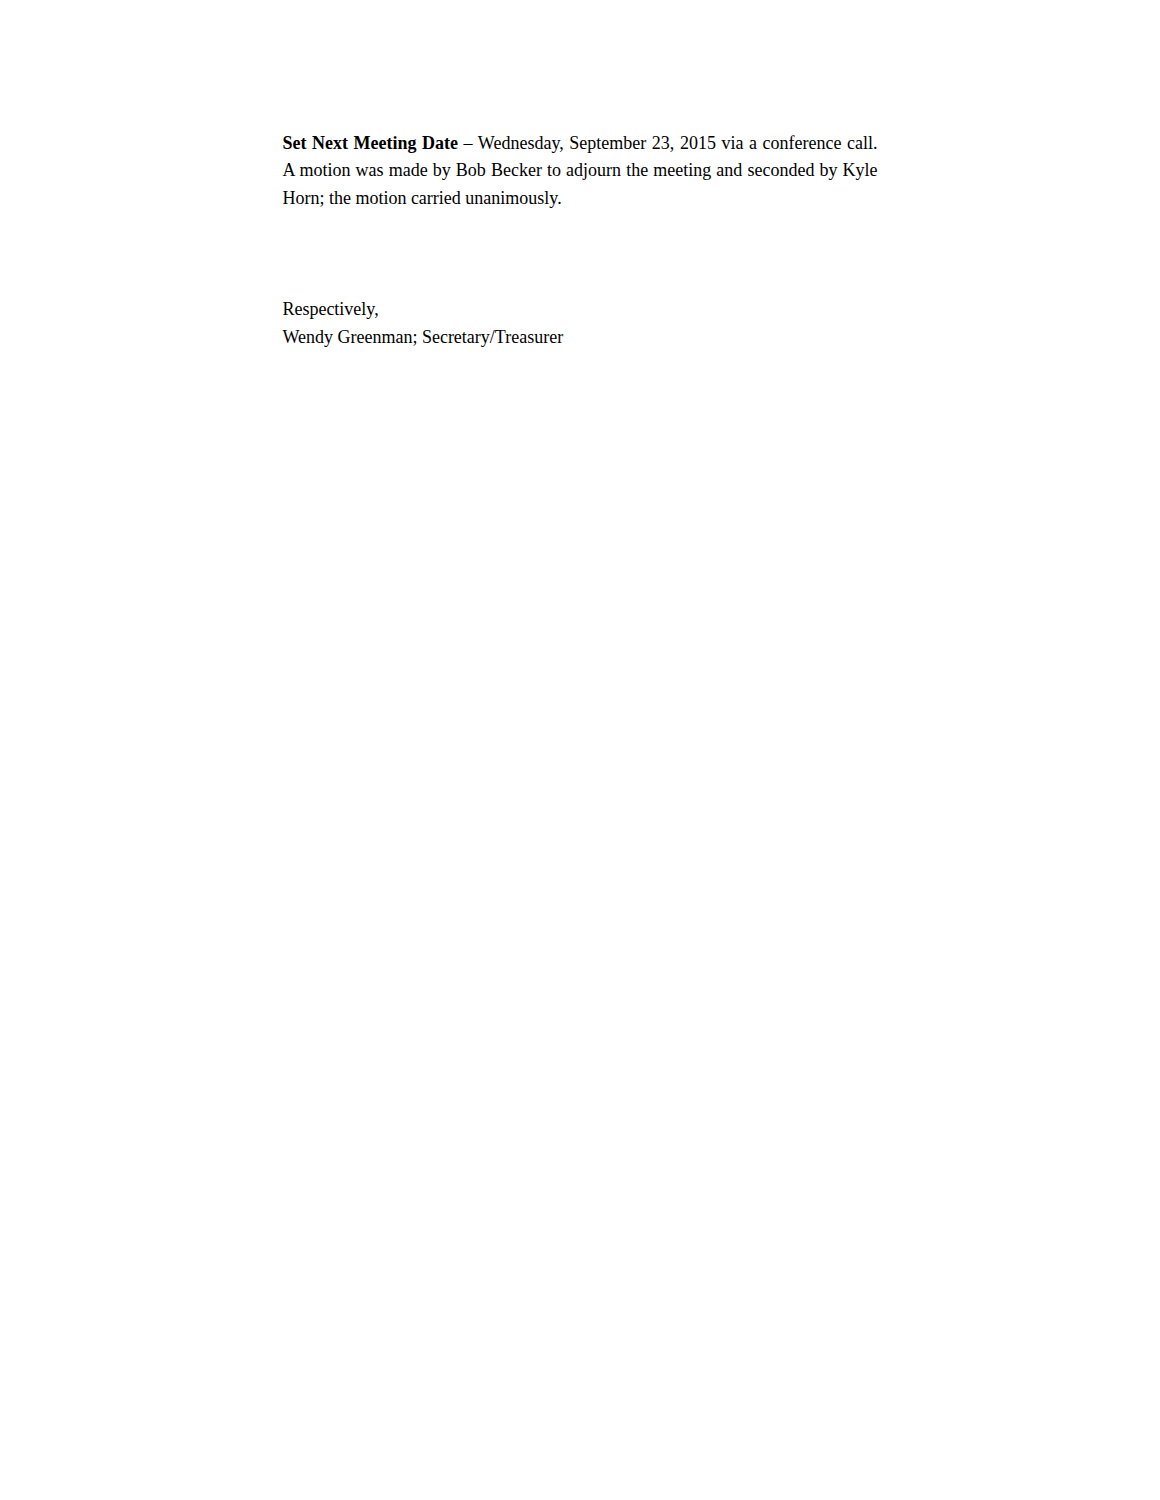Set Next Meeting Date – Wednesday, September 23, 2015 via a conference call. A motion was made by Bob Becker to adjourn the meeting and seconded by Kyle Horn; the motion carried unanimously.
Respectively,
Wendy Greenman; Secretary/Treasurer